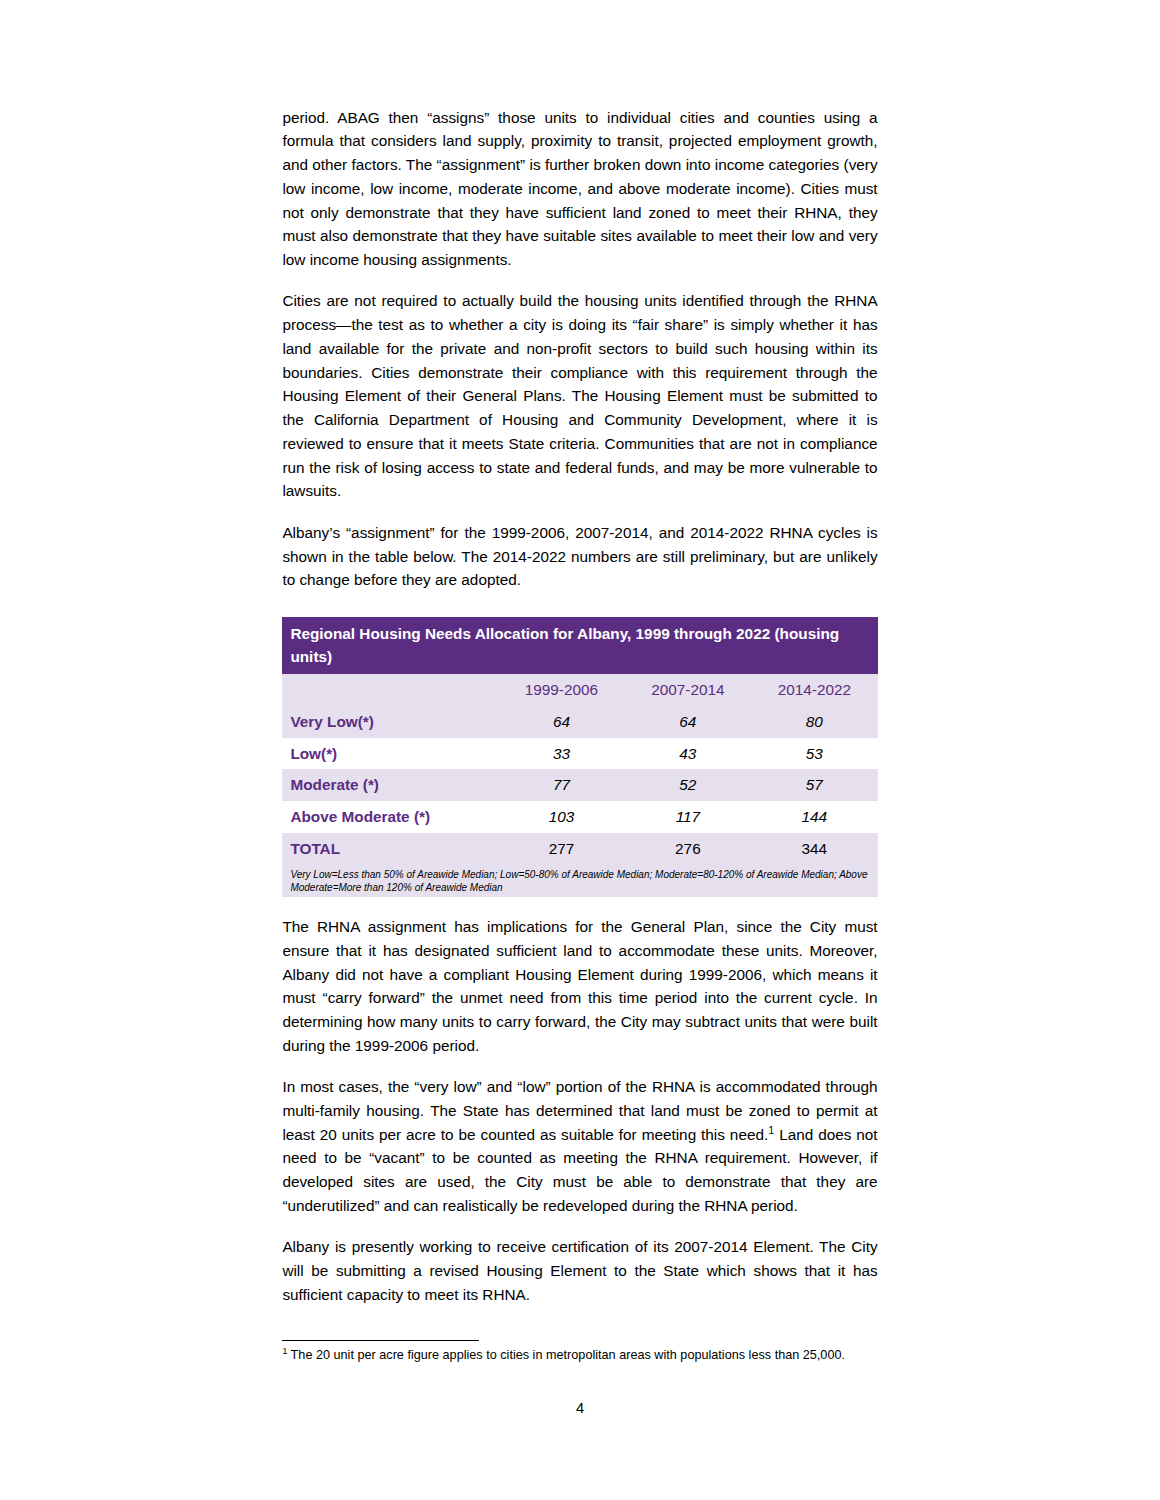period. ABAG then “assigns” those units to individual cities and counties using a formula that considers land supply, proximity to transit, projected employment growth, and other factors. The “assignment” is further broken down into income categories (very low income, low income, moderate income, and above moderate income). Cities must not only demonstrate that they have sufficient land zoned to meet their RHNA, they must also demonstrate that they have suitable sites available to meet their low and very low income housing assignments.
Cities are not required to actually build the housing units identified through the RHNA process—the test as to whether a city is doing its “fair share” is simply whether it has land available for the private and non-profit sectors to build such housing within its boundaries. Cities demonstrate their compliance with this requirement through the Housing Element of their General Plans. The Housing Element must be submitted to the California Department of Housing and Community Development, where it is reviewed to ensure that it meets State criteria. Communities that are not in compliance run the risk of losing access to state and federal funds, and may be more vulnerable to lawsuits.
Albany’s “assignment” for the 1999-2006, 2007-2014, and 2014-2022 RHNA cycles is shown in the table below. The 2014-2022 numbers are still preliminary, but are unlikely to change before they are adopted.
Regional Housing Needs Allocation for Albany, 1999 through 2022 (housing units)
| | 1999-2006 | 2007-2014 | 2014-2022 |
| --- | --- | --- | --- |
| Very Low(*) | 64 | 64 | 80 |
| Low(*) | 33 | 43 | 53 |
| Moderate (*) | 77 | 52 | 57 |
| Above Moderate (*) | 103 | 117 | 144 |
| TOTAL | 277 | 276 | 344 |
| Very Low=Less than 50% of Areawide Median; Low=50-80% of Areawide Median; Moderate=80-120% of Areawide Median; Above Moderate=More than 120% of Areawide Median |
The RHNA assignment has implications for the General Plan, since the City must ensure that it has designated sufficient land to accommodate these units. Moreover, Albany did not have a compliant Housing Element during 1999-2006, which means it must “carry forward” the unmet need from this time period into the current cycle. In determining how many units to carry forward, the City may subtract units that were built during the 1999-2006 period.
In most cases, the “very low” and “low” portion of the RHNA is accommodated through multi-family housing. The State has determined that land must be zoned to permit at least 20 units per acre to be counted as suitable for meeting this need.1 Land does not need to be “vacant” to be counted as meeting the RHNA requirement. However, if developed sites are used, the City must be able to demonstrate that they are “underutilized” and can realistically be redeveloped during the RHNA period.
Albany is presently working to receive certification of its 2007-2014 Element. The City will be submitting a revised Housing Element to the State which shows that it has sufficient capacity to meet its RHNA.
1 The 20 unit per acre figure applies to cities in metropolitan areas with populations less than 25,000.
4